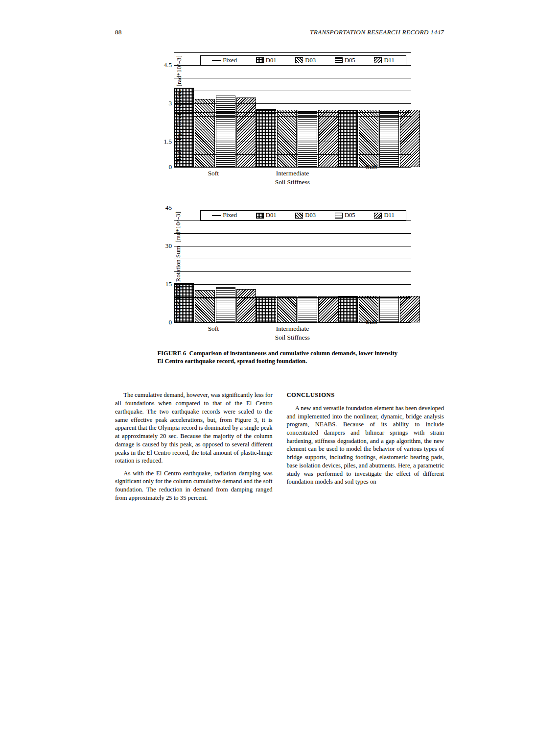88
TRANSPORTATION RESEARCH RECORD 1447
Fixed D01 D03 D05 D11
4.5 3 1.5 0
Plastic Hinge Rotation Max. [rad*10^-3]
Soft
Intermediate
Stiff
Soil Stiffness
Fixed D01 D03 D05 D11
45 30 15 0
Plastic Hinge Rotation Sum [rad*10^-3]
Soft
Intermediate
Stiff
Soil Stiffness
FIGURE 6 Comparison of instantaneous and cumulative column demands, lower intensity El Centro earthquake record, spread footing foundation.
The cumulative demand, however, was significantly less for all foundations when compared to that of the El Centro earthquake. The two earthquake records were scaled to the same effective peak accelerations, but, from Figure 3, it is apparent that the Olympia record is dominated by a single peak at approximately 20 sec. Because the majority of the column damage is caused by this peak, as opposed to several different peaks in the El Centro record, the total amount of plastic-hinge rotation is reduced.
As with the El Centro earthquake, radiation damping was significant only for the column cumulative demand and the soft foundation. The reduction in demand from damping ranged from approximately 25 to 35 percent.
CONCLUSIONS
A new and versatile foundation element has been developed and implemented into the nonlinear, dynamic, bridge analysis program, NEABS. Because of its ability to include concentrated dampers and bilinear springs with strain hardening, stiffness degradation, and a gap algorithm, the new element can be used to model the behavior of various types of bridge supports, including footings, elastomeric bearing pads, base isolation devices, piles, and abutments. Here, a parametric study was performed to investigate the effect of different foundation models and soil types on